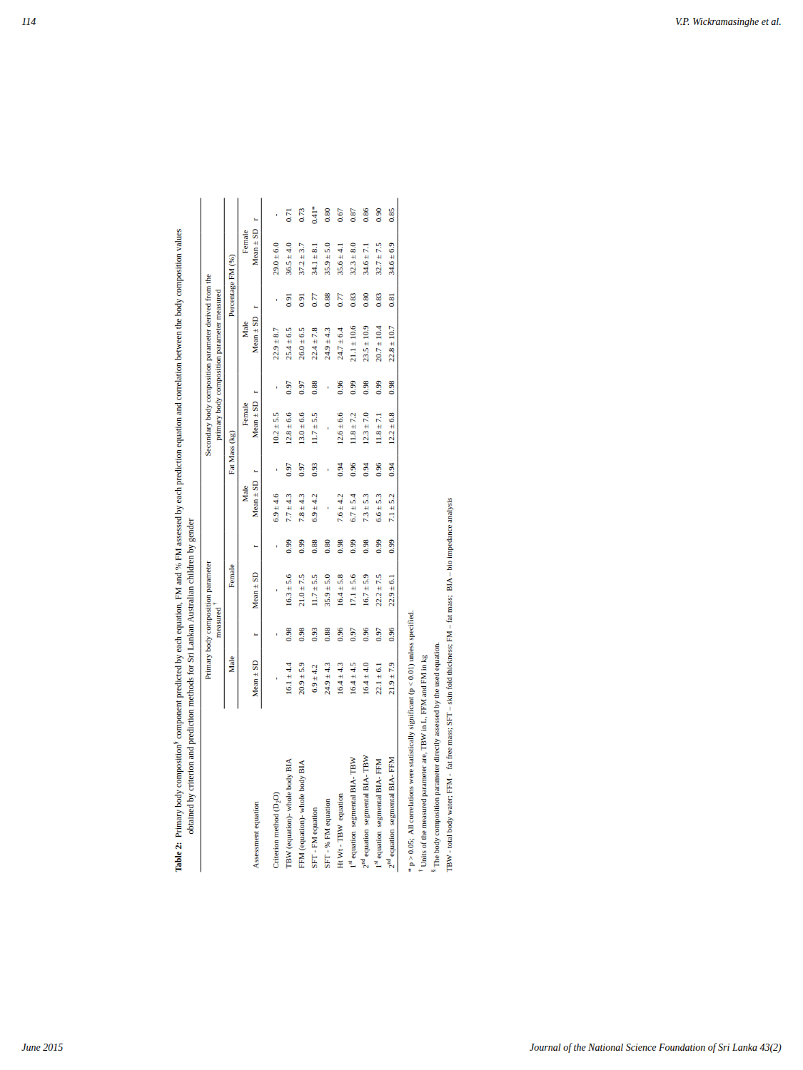114
V.P. Wickramasinghe et al.
Table 2: Primary body composition§ component predicted by each equation, FM and % FM assessed by each prediction equation and correlation between the body composition values obtained by criterion and prediction methods for Sri Lankan Australian children by gender
| Assessment equation | Primary body composition parameter measured † | Secondary body composition parameter derived from the primary body composition parameter measured |
| --- | --- | --- |
| Male | Female | Fat Mass (kg) | Percentage FM (%) |
| Mean ± SD | r | Mean ± SD | r | Male Mean ± SD r | Female Mean ± SD r | Male Mean ± SD r | Female Mean ± SD r |
| Criterion method (D 2 O) | - | - | - | - | 6.9 ± 4.6 | - | 10.2 ± 5.5 | - | 22.9 ± 8.7 | - | 29.0 ± 6.0 | - |
| TBW (equation)- whole body BIA | 16.1 ± 4.4 | 0.98 | 16.3 ± 5.6 | 0.99 | 7.7 ± 4.3 | 0.97 | 12.8 ± 6.6 | 0.97 | 25.4 ± 6.5 | 0.91 | 36.5 ± 4.0 | 0.71 |
| FFM (equation)- whole body BIA | 20.9 ± 5.9 | 0.98 | 21.0 ± 7.5 | 0.99 | 7.8 ± 4.3 | 0.97 | 13.0 ± 6.6 | 0.97 | 26.0 ± 6.5 | 0.91 | 37.2 ± 3.7 | 0.73 |
| SFT - FM equation | 6.9 ± 4.2 | 0.93 | 11.7 ± 5.5 | 0.88 | 6.9 ± 4.2 | 0.93 | 11.7 ± 5.5 | 0.88 | 22.4 ± 7.8 | 0.77 | 34.1 ± 8.1 | 0.41* |
| SFT - % FM equation | 24.9 ± 4.3 | 0.88 | 35.9 ± 5.0 | 0.80 | - | - | - | - | 24.9 ± 4.3 | 0.88 | 35.9 ± 5.0 | 0.80 |
| Ht Wt - TBW equation | 16.4 ± 4.3 | 0.96 | 16.4 ± 5.8 | 0.98 | 7.6 ± 4.2 | 0.94 | 12.6 ± 6.6 | 0.96 | 24.7 ± 6.4 | 0.77 | 35.6 ± 4.1 | 0.67 |
| 1 st equation segmental BIA- TBW | 16.4 ± 4.5 | 0.97 | 17.1 ± 5.6 | 0.99 | 6.7 ± 5.4 | 0.96 | 11.8 ± 7.2 | 0.99 | 21.1 ± 10.6 | 0.83 | 32.3 ± 8.0 | 0.87 |
| 2 nd equation segmental BIA- TBW | 16.4 ± 4.0 | 0.96 | 16.7 ± 5.9 | 0.98 | 7.3 ± 5.3 | 0.94 | 12.3 ± 7.0 | 0.98 | 23.5 ± 10.9 | 0.80 | 34.6 ± 7.1 | 0.86 |
| 1 st equation segmental BIA- FFM | 22.1 ± 6.1 | 0.97 | 22.2 ± 7.5 | 0.99 | 6.6 ± 5.3 | 0.96 | 11.8 ± 7.1 | 0.99 | 20.7 ± 10.4 | 0.83 | 32.7 ± 7.5 | 0.90 |
| 2 nd equation segmental BIA- FFM | 21.9 ± 7.9 | 0.96 | 22.9 ± 6.1 | 0.99 | 7.1 ± 5.2 | 0.94 | 12.2 ± 6.8 | 0.98 | 22.8 ± 10.7 | 0.81 | 34.6 ± 6.9 | 0.85 |
* p > 0.05; All correlations were statistically significant (p < 0.01) unless specified.
† Units of the measured parameter are, TBW in L, FFM and FM in kg
§ The body composition parameter directly assessed by the used equation.
TBW - total body water; FFM - fat free mass; SFT – skin fold thickness; FM – fat mass; BIA – bio impedance analysis
June 2015
Journal of the National Science Foundation of Sri Lanka 43(2)